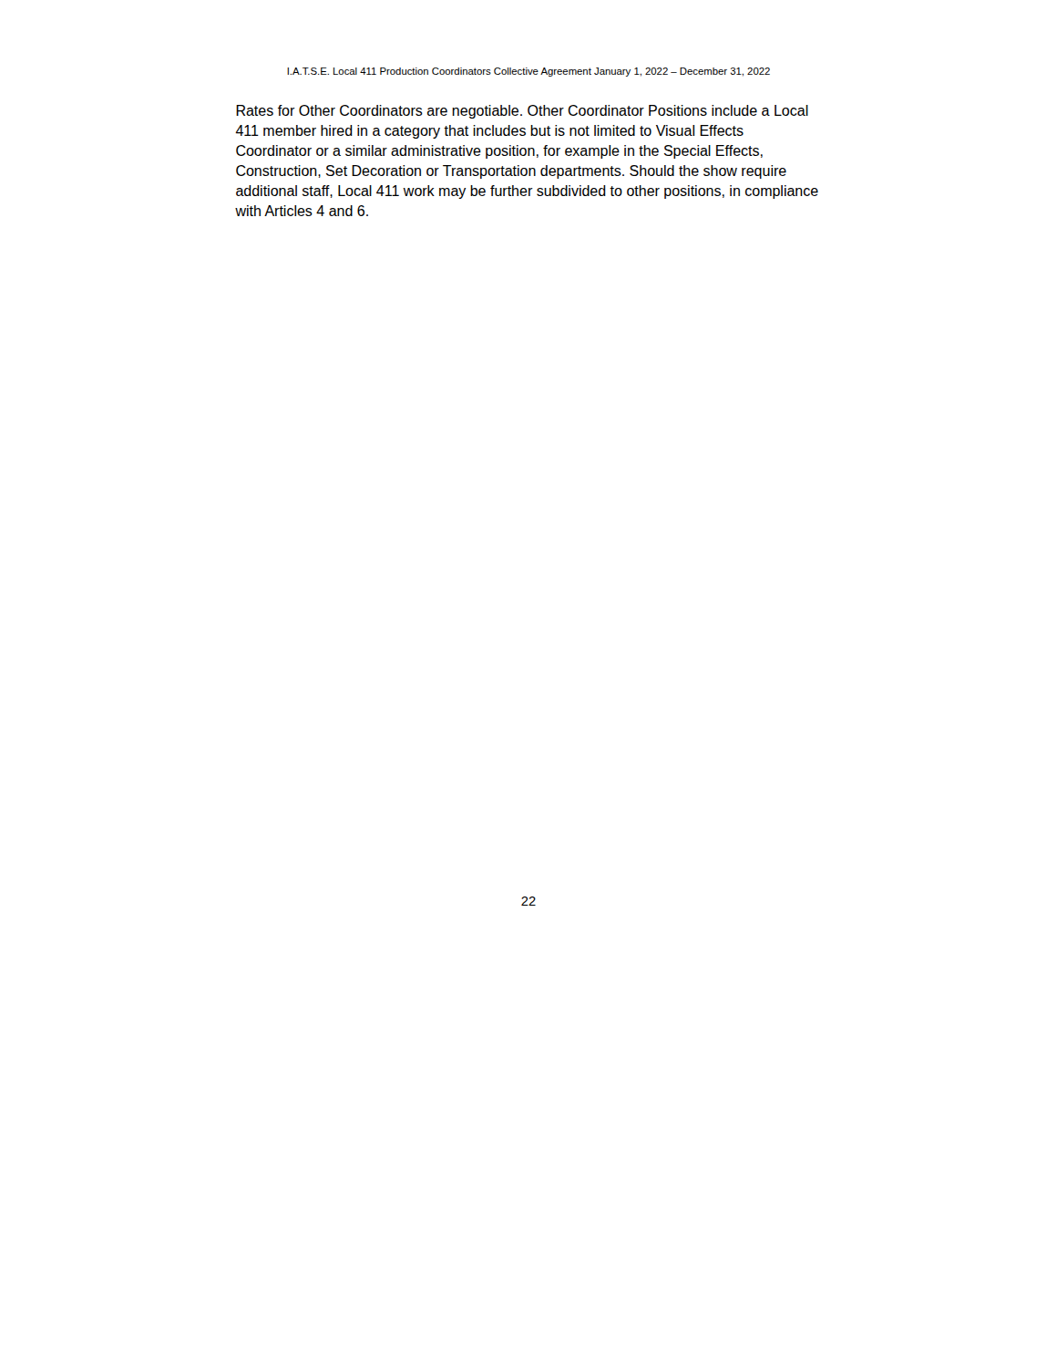I.A.T.S.E. Local 411 Production Coordinators Collective Agreement January 1, 2022 – December 31, 2022
Rates for Other Coordinators are negotiable. Other Coordinator Positions include a Local 411 member hired in a category that includes but is not limited to Visual Effects Coordinator or a similar administrative position, for example in the Special Effects, Construction, Set Decoration or Transportation departments. Should the show require additional staff, Local 411 work may be further subdivided to other positions, in compliance with Articles 4 and 6.
22